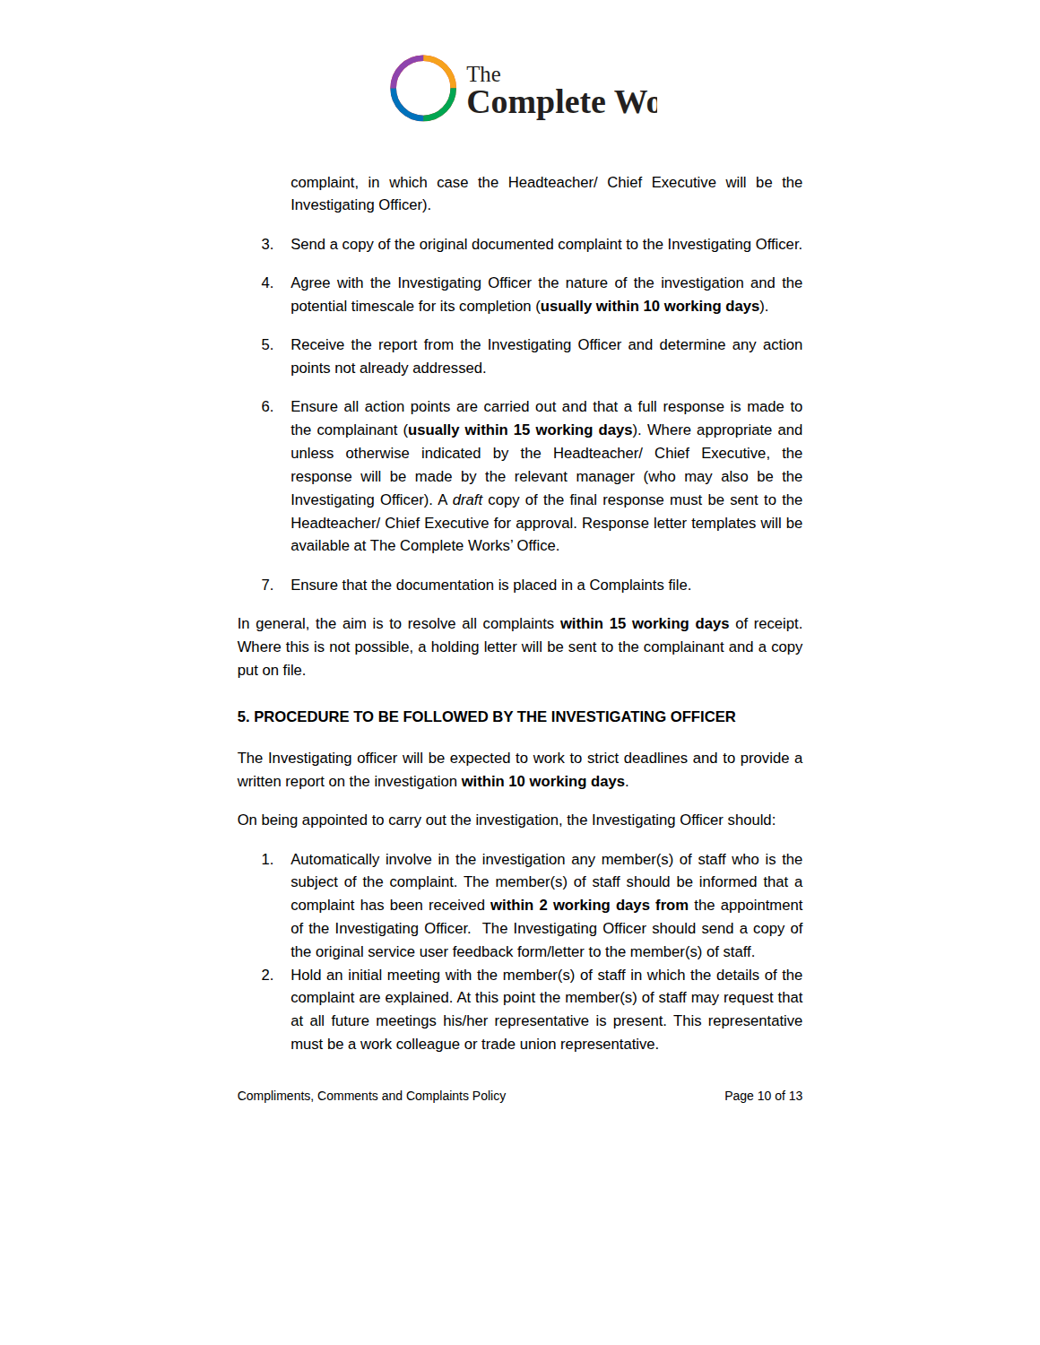complaint, in which case the Headteacher/ Chief Executive will be the Investigating Officer).
Send a copy of the original documented complaint to the Investigating Officer.
Agree with the Investigating Officer the nature of the investigation and the potential timescale for its completion (usually within 10 working days).
Receive the report from the Investigating Officer and determine any action points not already addressed.
Ensure all action points are carried out and that a full response is made to the complainant (usually within 15 working days). Where appropriate and unless otherwise indicated by the Headteacher/ Chief Executive, the response will be made by the relevant manager (who may also be the Investigating Officer). A draft copy of the final response must be sent to the Headteacher/ Chief Executive for approval. Response letter templates will be available at The Complete Works’ Office.
Ensure that the documentation is placed in a Complaints file.
In general, the aim is to resolve all complaints within 15 working days of receipt. Where this is not possible, a holding letter will be sent to the complainant and a copy put on file.
5. PROCEDURE TO BE FOLLOWED BY THE INVESTIGATING OFFICER
The Investigating officer will be expected to work to strict deadlines and to provide a written report on the investigation within 10 working days.
On being appointed to carry out the investigation, the Investigating Officer should:
Automatically involve in the investigation any member(s) of staff who is the subject of the complaint. The member(s) of staff should be informed that a complaint has been received within 2 working days from the appointment of the Investigating Officer. The Investigating Officer should send a copy of the original service user feedback form/letter to the member(s) of staff.
Hold an initial meeting with the member(s) of staff in which the details of the complaint are explained. At this point the member(s) of staff may request that at all future meetings his/her representative is present. This representative must be a work colleague or trade union representative.
Compliments, Comments and Complaints Policy Page 10 of 13